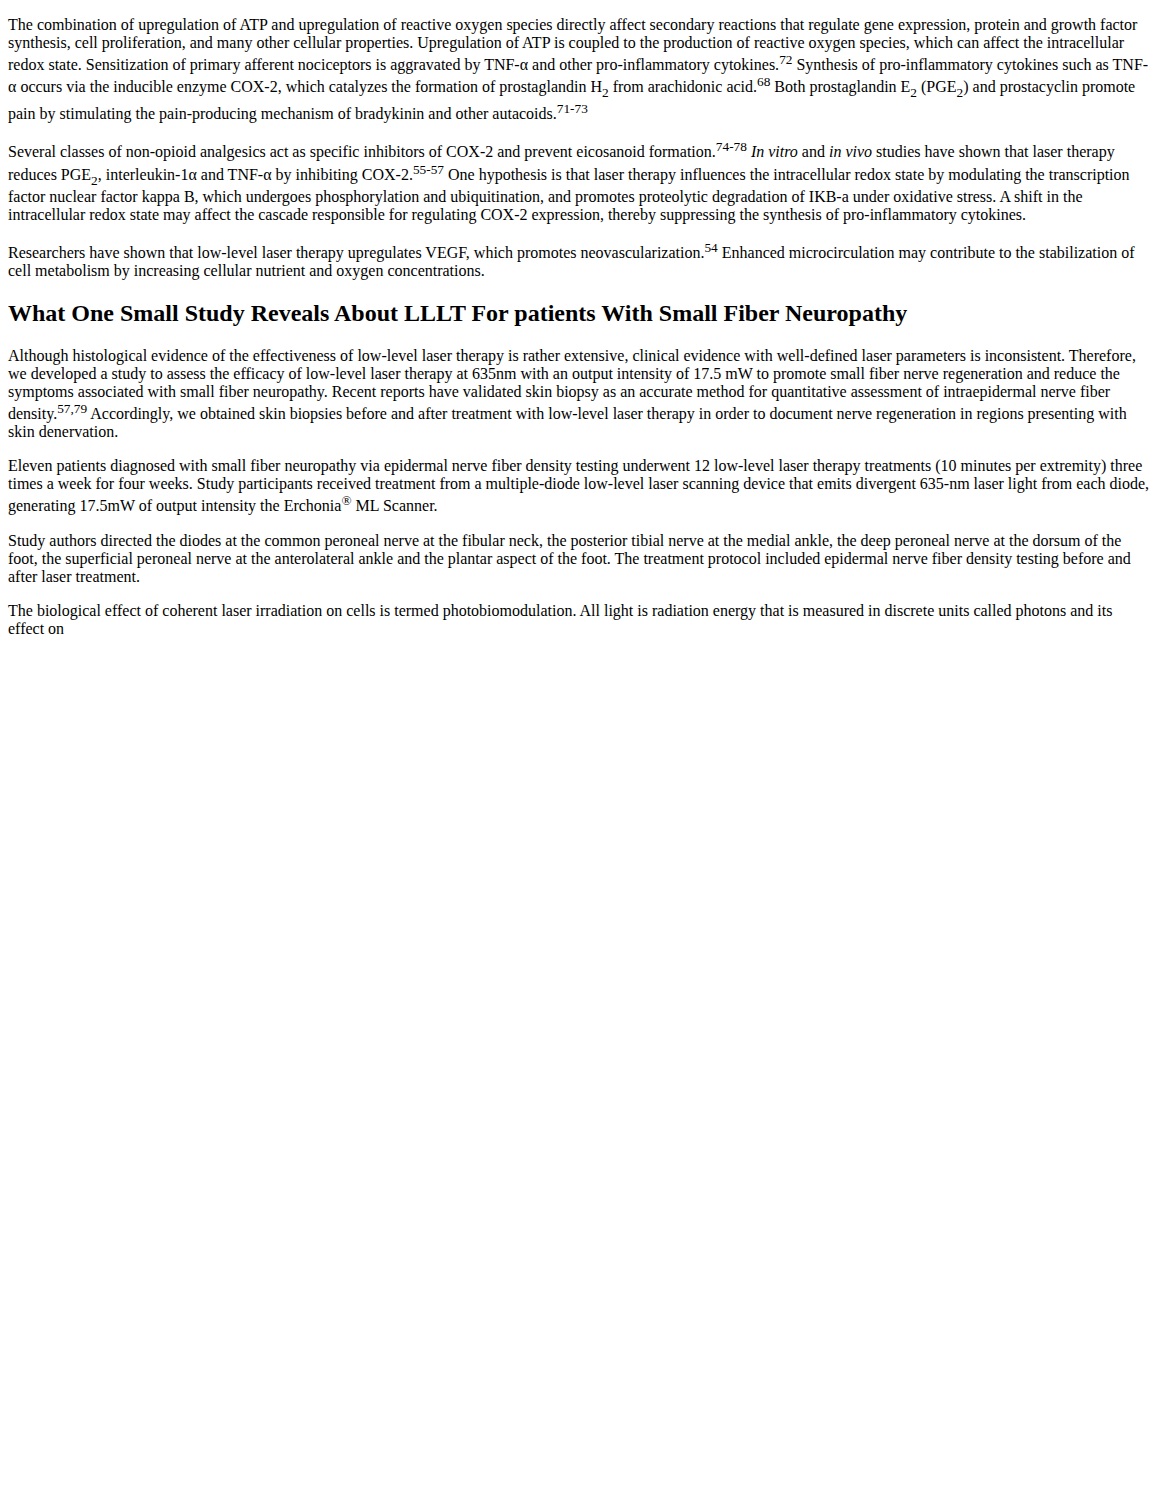The combination of upregulation of ATP and upregulation of reactive oxygen species directly affect secondary reactions that regulate gene expression, protein and growth factor synthesis, cell proliferation, and many other cellular properties. Upregulation of ATP is coupled to the production of reactive oxygen species, which can affect the intracellular redox state. Sensitization of primary afferent nociceptors is aggravated by TNF-α and other pro-inflammatory cytokines.72 Synthesis of pro-inflammatory cytokines such as TNF-α occurs via the inducible enzyme COX-2, which catalyzes the formation of prostaglandin H2 from arachidonic acid.68 Both prostaglandin E2 (PGE2) and prostacyclin promote pain by stimulating the pain-producing mechanism of bradykinin and other autacoids.71-73
Several classes of non-opioid analgesics act as specific inhibitors of COX-2 and prevent eicosanoid formation.74-78 In vitro and in vivo studies have shown that laser therapy reduces PGE2, interleukin-1α and TNF-α by inhibiting COX-2.55-57 One hypothesis is that laser therapy influences the intracellular redox state by modulating the transcription factor nuclear factor kappa B, which undergoes phosphorylation and ubiquitination, and promotes proteolytic degradation of IKB-a under oxidative stress. A shift in the intracellular redox state may affect the cascade responsible for regulating COX-2 expression, thereby suppressing the synthesis of pro-inflammatory cytokines.
Researchers have shown that low-level laser therapy upregulates VEGF, which promotes neovascularization.54 Enhanced microcirculation may contribute to the stabilization of cell metabolism by increasing cellular nutrient and oxygen concentrations.
What One Small Study Reveals About LLLT For patients With Small Fiber Neuropathy
Although histological evidence of the effectiveness of low-level laser therapy is rather extensive, clinical evidence with well-defined laser parameters is inconsistent. Therefore, we developed a study to assess the efficacy of low-level laser therapy at 635nm with an output intensity of 17.5 mW to promote small fiber nerve regeneration and reduce the symptoms associated with small fiber neuropathy. Recent reports have validated skin biopsy as an accurate method for quantitative assessment of intraepidermal nerve fiber density.57,79 Accordingly, we obtained skin biopsies before and after treatment with low-level laser therapy in order to document nerve regeneration in regions presenting with skin denervation.
Eleven patients diagnosed with small fiber neuropathy via epidermal nerve fiber density testing underwent 12 low-level laser therapy treatments (10 minutes per extremity) three times a week for four weeks. Study participants received treatment from a multiple-diode low-level laser scanning device that emits divergent 635-nm laser light from each diode, generating 17.5mW of output intensity the Erchonia® ML Scanner.
Study authors directed the diodes at the common peroneal nerve at the fibular neck, the posterior tibial nerve at the medial ankle, the deep peroneal nerve at the dorsum of the foot, the superficial peroneal nerve at the anterolateral ankle and the plantar aspect of the foot. The treatment protocol included epidermal nerve fiber density testing before and after laser treatment.
The biological effect of coherent laser irradiation on cells is termed photobiomodulation. All light is radiation energy that is measured in discrete units called photons and its effect on